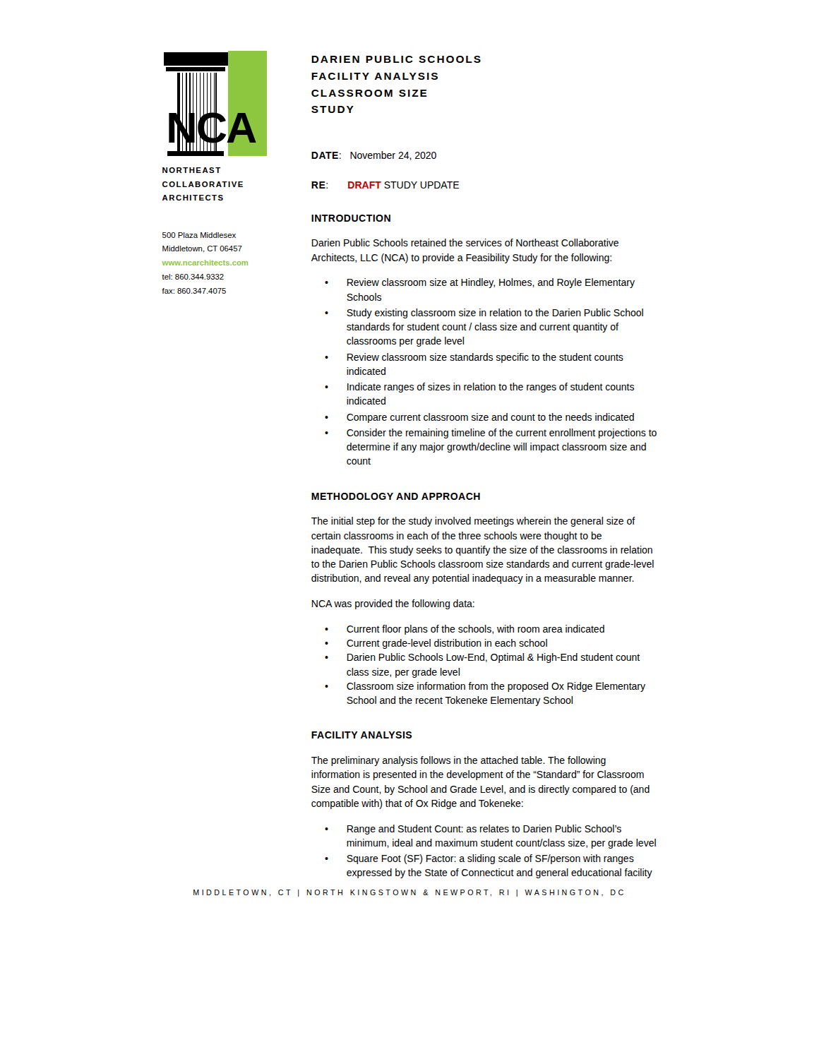NCA
Northeast
Collaborative
Architects
500 Plaza Middlesex
Middletown, CT 06457
www.ncarchitects.com
tel: 860.344.9332
fax: 860.347.4075
Darien Public Schools
Facility Analysis
Classroom Size
Study
DATE: November 24, 2020
RE: DRAFT STUDY UPDATE
Introduction
Darien Public Schools retained the services of Northeast Collaborative Architects, LLC (NCA) to provide a Feasibility Study for the following:
Review classroom size at Hindley, Holmes, and Royle Elementary Schools
Study existing classroom size in relation to the Darien Public School standards for student count / class size and current quantity of classrooms per grade level
Review classroom size standards specific to the student counts indicated
Indicate ranges of sizes in relation to the ranges of student counts indicated
Compare current classroom size and count to the needs indicated
Consider the remaining timeline of the current enrollment projections to determine if any major growth/decline will impact classroom size and count
Methodology and Approach
The initial step for the study involved meetings wherein the general size of certain classrooms in each of the three schools were thought to be inadequate. This study seeks to quantify the size of the classrooms in relation to the Darien Public Schools classroom size standards and current grade-level distribution, and reveal any potential inadequacy in a measurable manner.
NCA was provided the following data:
Current floor plans of the schools, with room area indicated
Current grade-level distribution in each school
Darien Public Schools Low-End, Optimal & High-End student count class size, per grade level
Classroom size information from the proposed Ox Ridge Elementary School and the recent Tokeneke Elementary School
Facility Analysis
The preliminary analysis follows in the attached table. The following information is presented in the development of the “Standard” for Classroom Size and Count, by School and Grade Level, and is directly compared to (and compatible with) that of Ox Ridge and Tokeneke:
Range and Student Count: as relates to Darien Public School’s minimum, ideal and maximum student count/class size, per grade level
Square Foot (SF) Factor: a sliding scale of SF/person with ranges expressed by the State of Connecticut and general educational facility
MIDDLETOWN, CT | NORTH KINGSTOWN & NEWPORT, RI | WASHINGTON, DC